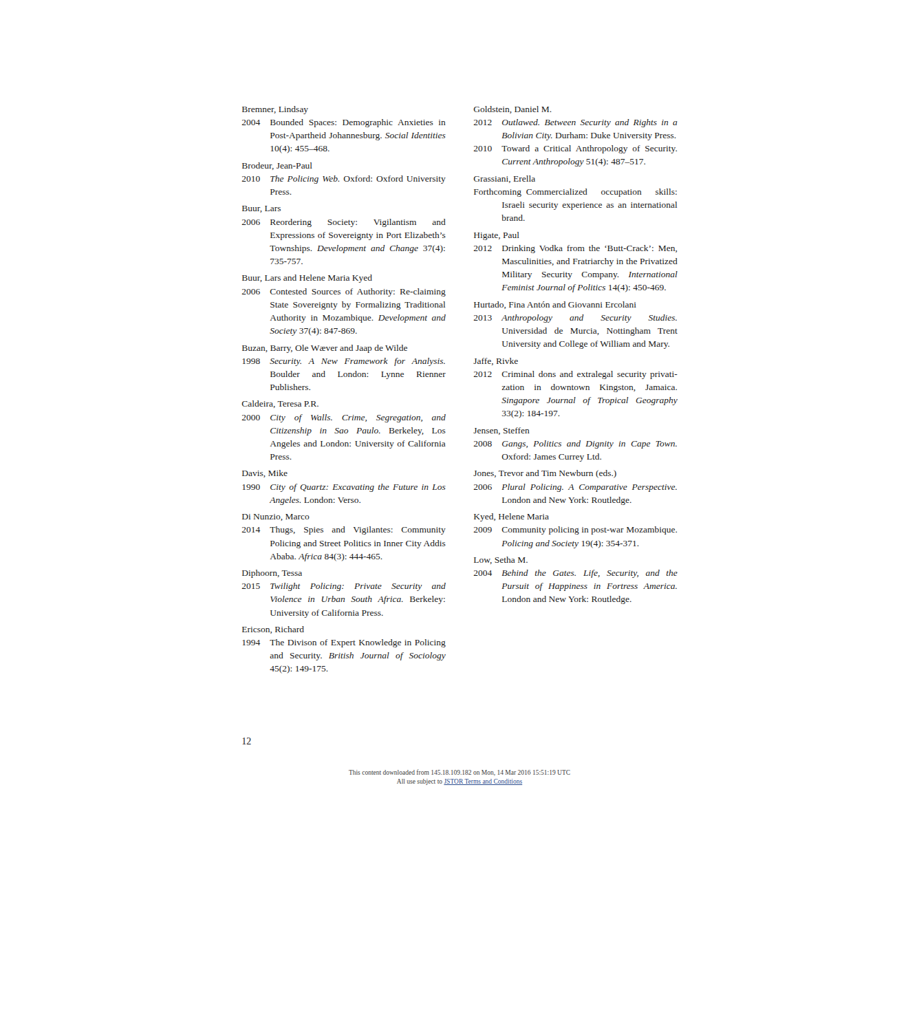Bremner, Lindsay
2004 Bounded Spaces: Demographic Anxieties in Post-Apartheid Johannesburg. Social Identities 10(4): 455–468.
Brodeur, Jean-Paul
2010 The Policing Web. Oxford: Oxford University Press.
Buur, Lars
2006 Reordering Society: Vigilantism and Expressions of Sovereignty in Port Elizabeth’s Townships. Development and Change 37(4): 735-757.
Buur, Lars and Helene Maria Kyed
2006 Contested Sources of Authority: Re-claiming State Sovereignty by Formalizing Traditional Authority in Mozambique. Development and Society 37(4): 847-869.
Buzan, Barry, Ole Wæver and Jaap de Wilde
1998 Security. A New Framework for Analysis. Boulder and London: Lynne Rienner Publishers.
Caldeira, Teresa P.R.
2000 City of Walls. Crime, Segregation, and Citizenship in Sao Paulo. Berkeley, Los Angeles and London: University of California Press.
Davis, Mike
1990 City of Quartz: Excavating the Future in Los Angeles. London: Verso.
Di Nunzio, Marco
2014 Thugs, Spies and Vigilantes: Community Policing and Street Politics in Inner City Addis Ababa. Africa 84(3): 444-465.
Diphoorn, Tessa
2015 Twilight Policing: Private Security and Violence in Urban South Africa. Berkeley: University of California Press.
Ericson, Richard
1994 The Divison of Expert Knowledge in Policing and Security. British Journal of Sociology 45(2): 149-175.
Goldstein, Daniel M.
2012 Outlawed. Between Security and Rights in a Bolivian City. Durham: Duke University Press.
2010 Toward a Critical Anthropology of Security. Current Anthropology 51(4): 487–517.
Grassiani, Erella
Forthcoming Commercialized occupation skills: Israeli security experience as an international brand.
Higate, Paul
2012 Drinking Vodka from the ‘Butt-Crack’: Men, Masculinities, and Fratriarchy in the Privatized Military Security Company. International Feminist Journal of Politics 14(4): 450-469.
Hurtado, Fina Antón and Giovanni Ercolani
2013 Anthropology and Security Studies. Universidad de Murcia, Nottingham Trent University and College of William and Mary.
Jaffe, Rivke
2012 Criminal dons and extralegal security privatization in downtown Kingston, Jamaica. Singapore Journal of Tropical Geography 33(2): 184-197.
Jensen, Steffen
2008 Gangs, Politics and Dignity in Cape Town. Oxford: James Currey Ltd.
Jones, Trevor and Tim Newburn (eds.)
2006 Plural Policing. A Comparative Perspective. London and New York: Routledge.
Kyed, Helene Maria
2009 Community policing in post-war Mozambique. Policing and Society 19(4): 354-371.
Low, Setha M.
2004 Behind the Gates. Life, Security, and the Pursuit of Happiness in Fortress America. London and New York: Routledge.
12
This content downloaded from 145.18.109.182 on Mon, 14 Mar 2016 15:51:19 UTC
All use subject to JSTOR Terms and Conditions